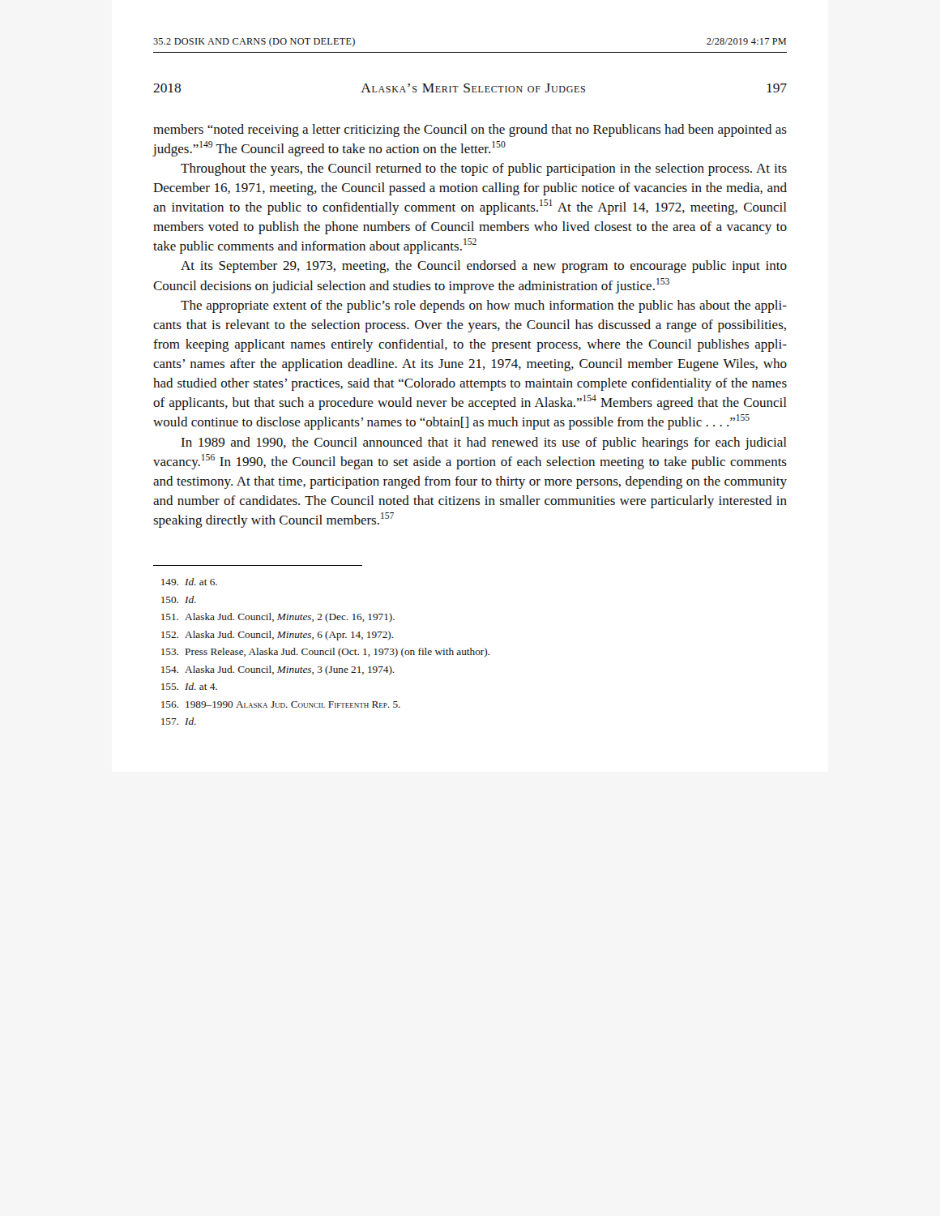35.2 Dosik and Carns (Do Not Delete) 2/28/2019 4:17 PM
2018 Alaska’s Merit Selection of Judges 197
members “noted receiving a letter criticizing the Council on the ground that no Republicans had been appointed as judges.”149 The Council agreed to take no action on the letter.150
Throughout the years, the Council returned to the topic of public participation in the selection process. At its December 16, 1971, meeting, the Council passed a motion calling for public notice of vacancies in the media, and an invitation to the public to confidentially comment on applicants.151 At the April 14, 1972, meeting, Council members voted to publish the phone numbers of Council members who lived closest to the area of a vacancy to take public comments and information about applicants.152
At its September 29, 1973, meeting, the Council endorsed a new program to encourage public input into Council decisions on judicial selection and studies to improve the administration of justice.153
The appropriate extent of the public’s role depends on how much information the public has about the applicants that is relevant to the selection process. Over the years, the Council has discussed a range of possibilities, from keeping applicant names entirely confidential, to the present process, where the Council publishes applicants’ names after the application deadline. At its June 21, 1974, meeting, Council member Eugene Wiles, who had studied other states’ practices, said that “Colorado attempts to maintain complete confidentiality of the names of applicants, but that such a procedure would never be accepted in Alaska.”154 Members agreed that the Council would continue to disclose applicants’ names to “obtain[] as much input as possible from the public . . . .”155
In 1989 and 1990, the Council announced that it had renewed its use of public hearings for each judicial vacancy.156 In 1990, the Council began to set aside a portion of each selection meeting to take public comments and testimony. At that time, participation ranged from four to thirty or more persons, depending on the community and number of candidates. The Council noted that citizens in smaller communities were particularly interested in speaking directly with Council members.157
149. Id. at 6.
150. Id.
151. Alaska Jud. Council, Minutes, 2 (Dec. 16, 1971).
152. Alaska Jud. Council, Minutes, 6 (Apr. 14, 1972).
153. Press Release, Alaska Jud. Council (Oct. 1, 1973) (on file with author).
154. Alaska Jud. Council, Minutes, 3 (June 21, 1974).
155. Id. at 4.
156. 1989–1990 Alaska Jud. Council Fifteenth Rep. 5.
157. Id.